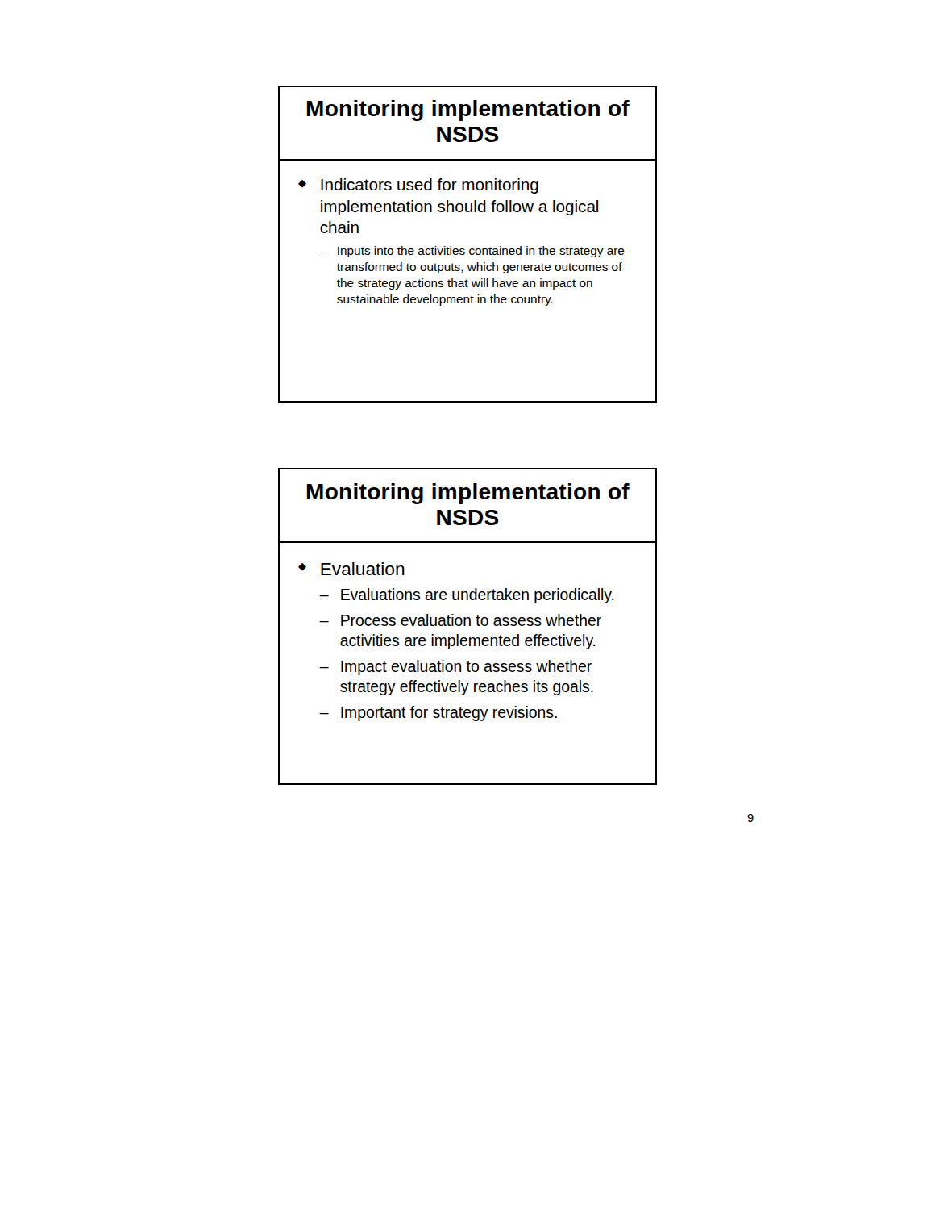Monitoring implementation of NSDS
Indicators used for monitoring implementation should follow a logical chain
Inputs into the activities contained in the strategy are transformed to outputs, which generate outcomes of the strategy actions that will have an impact on sustainable development in the country.
Monitoring implementation of NSDS
Evaluation
Evaluations are undertaken periodically.
Process evaluation to assess whether activities are implemented effectively.
Impact evaluation to assess whether strategy effectively reaches its goals.
Important for strategy revisions.
9